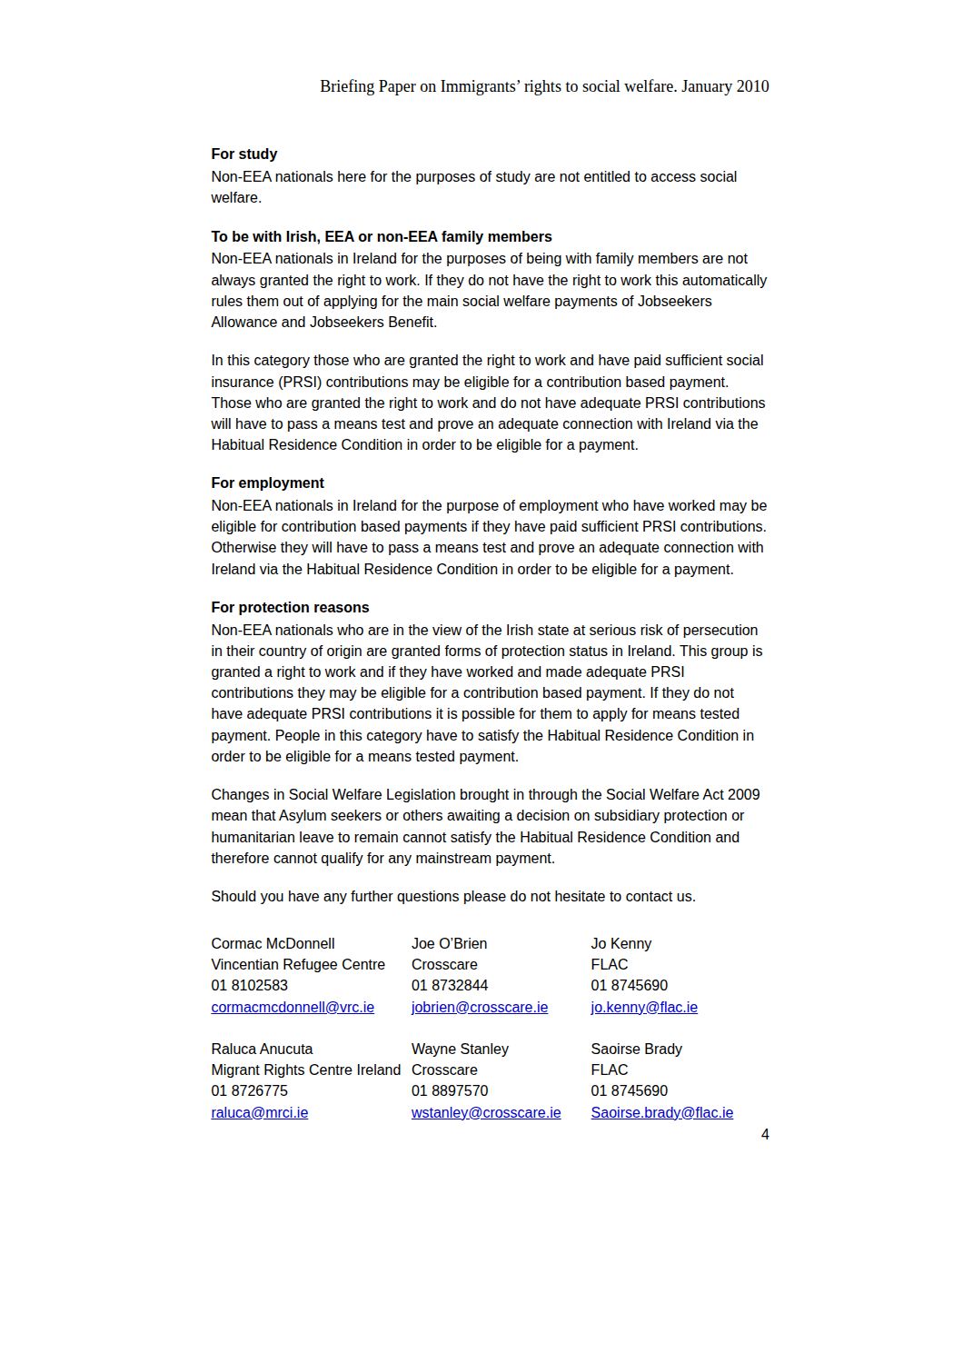Briefing Paper on Immigrants’ rights to social welfare. January 2010
For study
Non-EEA nationals here for the purposes of study are not entitled to access social welfare.
To be with Irish, EEA or non-EEA family members
Non-EEA nationals in Ireland for the purposes of being with family members are not always granted the right to work. If they do not have the right to work this automatically rules them out of applying for the main social welfare payments of Jobseekers Allowance and Jobseekers Benefit.
In this category those who are granted the right to work and have paid sufficient social insurance (PRSI) contributions may be eligible for a contribution based payment. Those who are granted the right to work and do not have adequate PRSI contributions will have to pass a means test and prove an adequate connection with Ireland via the Habitual Residence Condition in order to be eligible for a payment.
For employment
Non-EEA nationals in Ireland for the purpose of employment who have worked may be eligible for contribution based payments if they have paid sufficient PRSI contributions. Otherwise they will have to pass a means test and prove an adequate connection with Ireland via the Habitual Residence Condition in order to be eligible for a payment.
For protection reasons
Non-EEA nationals who are in the view of the Irish state at serious risk of persecution in their country of origin are granted forms of protection status in Ireland. This group is granted a right to work and if they have worked and made adequate PRSI contributions they may be eligible for a contribution based payment. If they do not have adequate PRSI contributions it is possible for them to apply for means tested payment. People in this category have to satisfy the Habitual Residence Condition in order to be eligible for a means tested payment.
Changes in Social Welfare Legislation brought in through the Social Welfare Act 2009 mean that Asylum seekers or others awaiting a decision on subsidiary protection or humanitarian leave to remain cannot satisfy the Habitual Residence Condition and therefore cannot qualify for any mainstream payment.
Should you have any further questions please do not hesitate to contact us.
| Cormac McDonnell | Joe O’Brien | Jo Kenny |
| Vincentian Refugee Centre | Crosscare | FLAC |
| 01 8102583 | 01 8732844 | 01 8745690 |
| cormacmcdonnell@vrc.ie | jobrien@crosscare.ie | jo.kenny@flac.ie |
| Raluca Anucuta | Wayne Stanley | Saoirse Brady |
| Migrant Rights Centre Ireland | Crosscare | FLAC |
| 01 8726775 | 01 8897570 | 01 8745690 |
| raluca@mrci.ie | wstanley@crosscare.ie | Saoirse.brady@flac.ie |
4